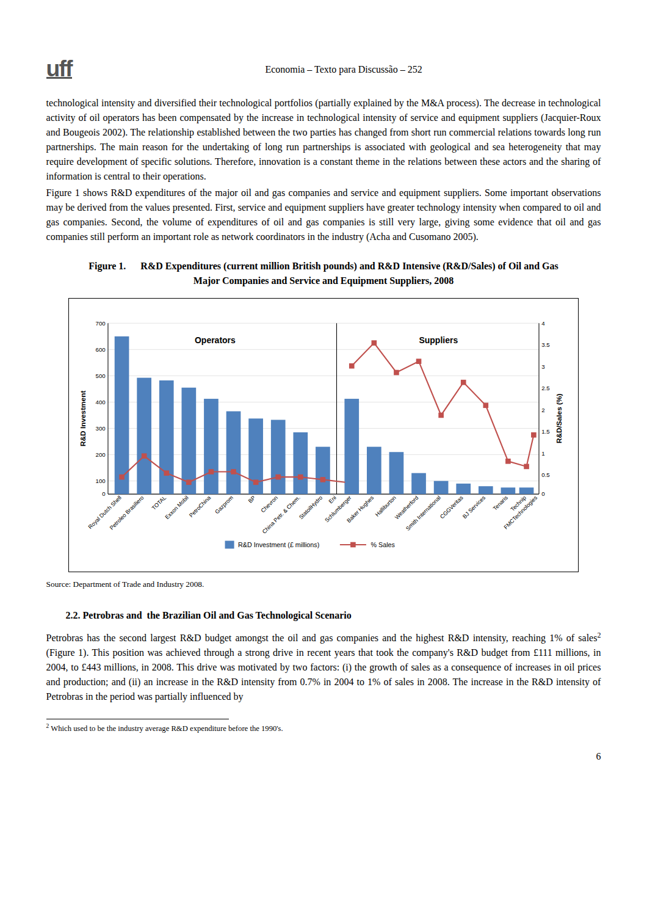uff
Economia – Texto para Discussão – 252
technological intensity and diversified their technological portfolios (partially explained by the M&A process). The decrease in technological activity of oil operators has been compensated by the increase in technological intensity of service and equipment suppliers (Jacquier-Roux and Bougeois 2002). The relationship established between the two parties has changed from short run commercial relations towards long run partnerships. The main reason for the undertaking of long run partnerships is associated with geological and sea heterogeneity that may require development of specific solutions. Therefore, innovation is a constant theme in the relations between these actors and the sharing of information is central to their operations.
Figure 1 shows R&D expenditures of the major oil and gas companies and service and equipment suppliers. Some important observations may be derived from the values presented. First, service and equipment suppliers have greater technology intensity when compared to oil and gas companies. Second, the volume of expenditures of oil and gas companies is still very large, giving some evidence that oil and gas companies still perform an important role as network coordinators in the industry (Acha and Cusomano 2005).
Figure 1. R&D Expenditures (current million British pounds) and R&D Intensive (R&D/Sales) of Oil and Gas Major Companies and Service and Equipment Suppliers, 2008
R&D Investment R&D/Sales (%) 700 600 500 400 300 200 100 0 4 3.5 3 2.5 2 1.5 1 0.5 0 Operators Suppliers Royal Dutch Shell Petroleo Brasiliero TOTAL Exxon Mobil PetroChina Gazprom BP Chevron China Petr. & Chem. StatoilHydro Eni Schlumberger Baker Hughes Halliburton Weatherford Smith International CGGVeritas BJ Services Tenaris Technip FMCTechnologies R&D Investment (£ millions) % Sales
Source: Department of Trade and Industry 2008.
2.2. Petrobras and the Brazilian Oil and Gas Technological Scenario
Petrobras has the second largest R&D budget amongst the oil and gas companies and the highest R&D intensity, reaching 1% of sales2 (Figure 1). This position was achieved through a strong drive in recent years that took the company's R&D budget from £111 millions, in 2004, to £443 millions, in 2008. This drive was motivated by two factors: (i) the growth of sales as a consequence of increases in oil prices and production; and (ii) an increase in the R&D intensity from 0.7% in 2004 to 1% of sales in 2008. The increase in the R&D intensity of Petrobras in the period was partially influenced by
2 Which used to be the industry average R&D expenditure before the 1990's.
6